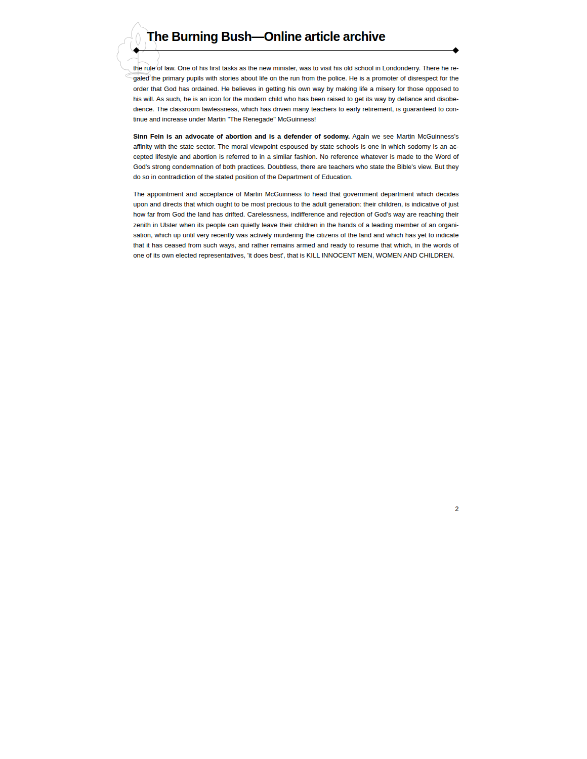The Burning Bush—Online article archive
the rule of law. One of his first tasks as the new minister, was to visit his old school in Londonderry. There he regaled the primary pupils with stories about life on the run from the police. He is a promoter of disrespect for the order that God has ordained. He believes in getting his own way by making life a misery for those opposed to his will. As such, he is an icon for the modern child who has been raised to get its way by defiance and disobedience. The classroom lawlessness, which has driven many teachers to early retirement, is guaranteed to continue and increase under Martin "The Renegade" McGuinness!
Sinn Fein is an advocate of abortion and is a defender of sodomy. Again we see Martin McGuinness's affinity with the state sector. The moral viewpoint espoused by state schools is one in which sodomy is an accepted lifestyle and abortion is referred to in a similar fashion. No reference whatever is made to the Word of God's strong condemnation of both practices. Doubtless, there are teachers who state the Bible's view. But they do so in contradiction of the stated position of the Department of Education.
The appointment and acceptance of Martin McGuinness to head that government department which decides upon and directs that which ought to be most precious to the adult generation: their children, is indicative of just how far from God the land has drifted. Carelessness, indifference and rejection of God's way are reaching their zenith in Ulster when its people can quietly leave their children in the hands of a leading member of an organisation, which up until very recently was actively murdering the citizens of the land and which has yet to indicate that it has ceased from such ways, and rather remains armed and ready to resume that which, in the words of one of its own elected representatives, 'it does best', that is KILL INNOCENT MEN, WOMEN AND CHILDREN.
2